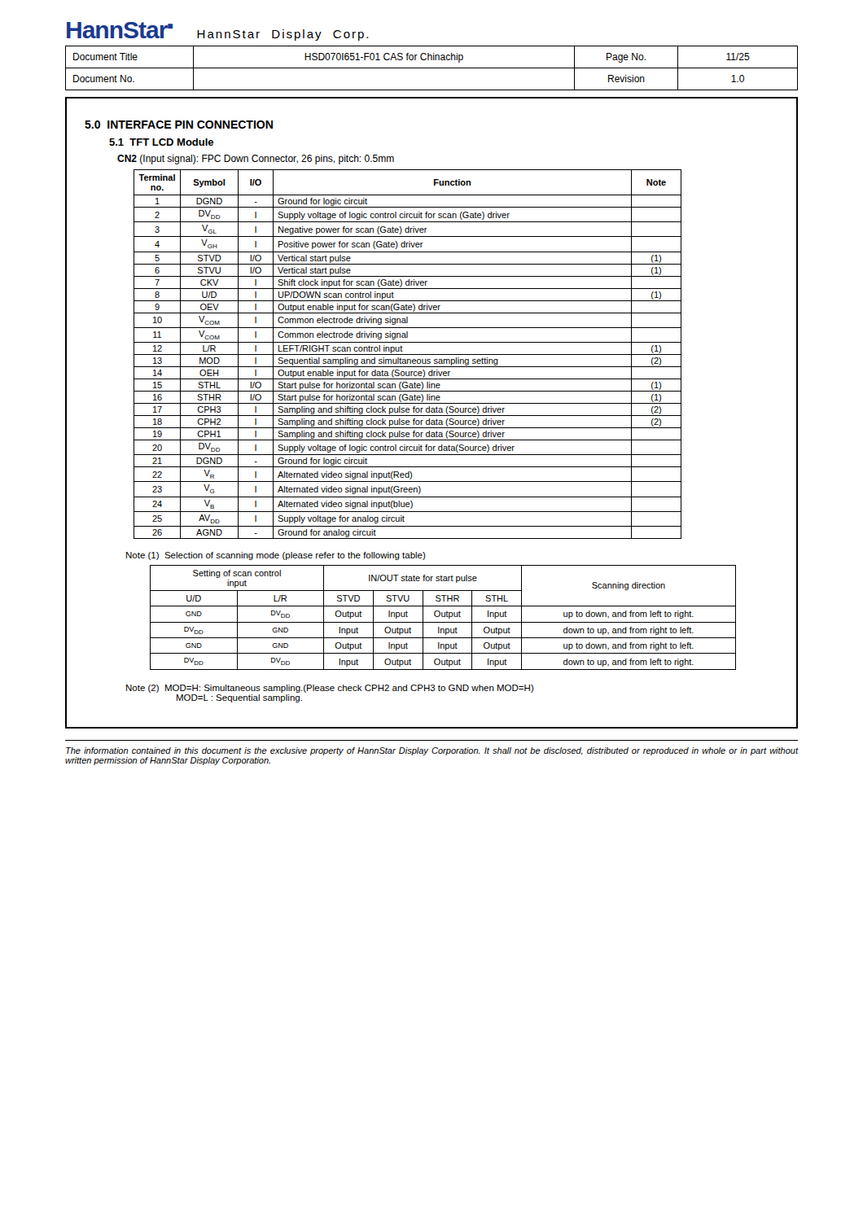Hann Star■
HannStar Display Corp.
| Document Title | HSD070I651-F01 CAS for Chinachip | Page No. | 11/25 |
| Document No. | | Revision | 1.0 |
5.0 INTERFACE PIN CONNECTION
5.1 TFT LCD Module
CN2 (Input signal): FPC Down Connector, 26 pins, pitch: 0.5mm
| Terminal no. | Symbol | I/O | Function | Note |
| --- | --- | --- | --- | --- |
| 1 | DGND | - | Ground for logic circuit | |
| 2 | DV DD | I | Supply voltage of logic control circuit for scan (Gate) driver | |
| 3 | V GL | I | Negative power for scan (Gate) driver | |
| 4 | V GH | I | Positive power for scan (Gate) driver | |
| 5 | STVD | I/O | Vertical start pulse | (1) |
| 6 | STVU | I/O | Vertical start pulse | (1) |
| 7 | CKV | I | Shift clock input for scan (Gate) driver | |
| 8 | U/D | I | UP/DOWN scan control input | (1) |
| 9 | OEV | I | Output enable input for scan(Gate) driver | |
| 10 | V COM | I | Common electrode driving signal | |
| 11 | V COM | I | Common electrode driving signal | |
| 12 | L/R | I | LEFT/RIGHT scan control input | (1) |
| 13 | MOD | I | Sequential sampling and simultaneous sampling setting | (2) |
| 14 | OEH | I | Output enable input for data (Source) driver | |
| 15 | STHL | I/O | Start pulse for horizontal scan (Gate) line | (1) |
| 16 | STHR | I/O | Start pulse for horizontal scan (Gate) line | (1) |
| 17 | CPH3 | I | Sampling and shifting clock pulse for data (Source) driver | (2) |
| 18 | CPH2 | I | Sampling and shifting clock pulse for data (Source) driver | (2) |
| 19 | CPH1 | I | Sampling and shifting clock pulse for data (Source) driver | |
| 20 | DV DD | I | Supply voltage of logic control circuit for data(Source) driver | |
| 21 | DGND | - | Ground for logic circuit | |
| 22 | V R | I | Alternated video signal input(Red) | |
| 23 | V G | I | Alternated video signal input(Green) | |
| 24 | V B | I | Alternated video signal input(blue) | |
| 25 | AV DD | I | Supply voltage for analog circuit | |
| 26 | AGND | - | Ground for analog circuit | |
Note (1) Selection of scanning mode (please refer to the following table)
| Setting of scan control input | IN/OUT state for start pulse | Scanning direction |
| --- | --- | --- |
| U/D | L/R | STVD | STVU | STHR | STHL |
| GND | DV DD | Output | Input | Output | Input | up to down, and from left to right. |
| DV DD | GND | Input | Output | Input | Output | down to up, and from right to left. |
| GND | GND | Output | Input | Input | Output | up to down, and from right to left. |
| DV DD | DV DD | Input | Output | Output | Input | down to up, and from left to right. |
Note (2) MOD=H: Simultaneous sampling.(Please check CPH2 and CPH3 to GND when MOD=H)
MOD=L : Sequential sampling.
The information contained in this document is the exclusive property of HannStar Display Corporation. It shall not be disclosed, distributed or reproduced in whole or in part without written permission of HannStar Display Corporation.